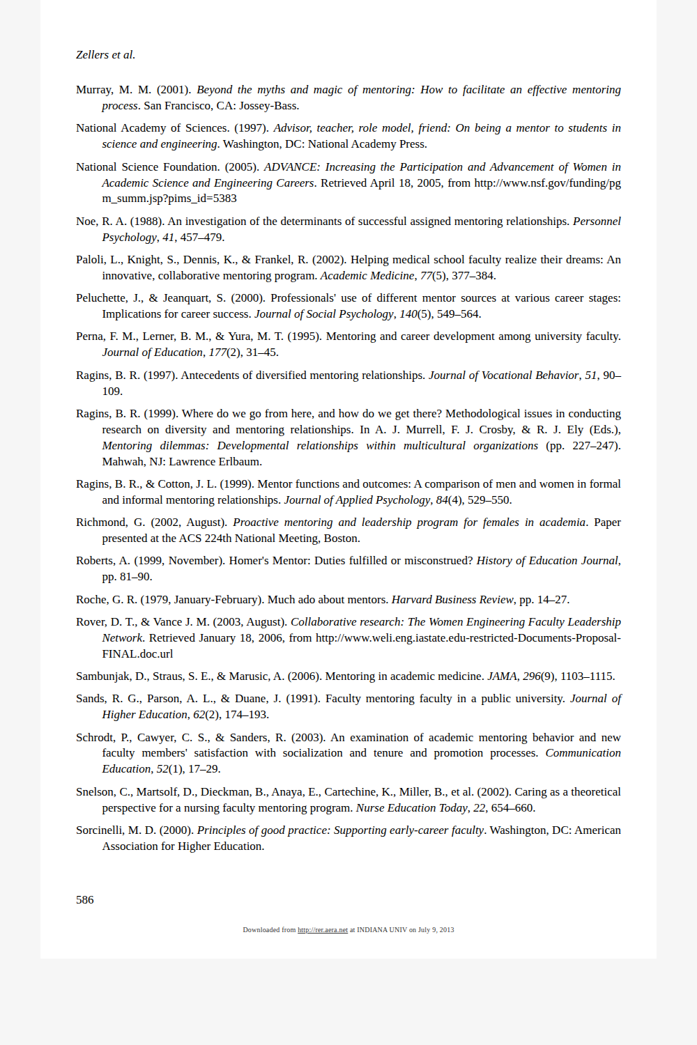Zellers et al.
Murray, M. M. (2001). Beyond the myths and magic of mentoring: How to facilitate an effective mentoring process. San Francisco, CA: Jossey-Bass.
National Academy of Sciences. (1997). Advisor, teacher, role model, friend: On being a mentor to students in science and engineering. Washington, DC: National Academy Press.
National Science Foundation. (2005). ADVANCE: Increasing the Participation and Advancement of Women in Academic Science and Engineering Careers. Retrieved April 18, 2005, from http://www.nsf.gov/funding/pgm_summ.jsp?pims_id=5383
Noe, R. A. (1988). An investigation of the determinants of successful assigned mentoring relationships. Personnel Psychology, 41, 457–479.
Paloli, L., Knight, S., Dennis, K., & Frankel, R. (2002). Helping medical school faculty realize their dreams: An innovative, collaborative mentoring program. Academic Medicine, 77(5), 377–384.
Peluchette, J., & Jeanquart, S. (2000). Professionals' use of different mentor sources at various career stages: Implications for career success. Journal of Social Psychology, 140(5), 549–564.
Perna, F. M., Lerner, B. M., & Yura, M. T. (1995). Mentoring and career development among university faculty. Journal of Education, 177(2), 31–45.
Ragins, B. R. (1997). Antecedents of diversified mentoring relationships. Journal of Vocational Behavior, 51, 90–109.
Ragins, B. R. (1999). Where do we go from here, and how do we get there? Methodological issues in conducting research on diversity and mentoring relationships. In A. J. Murrell, F. J. Crosby, & R. J. Ely (Eds.), Mentoring dilemmas: Developmental relationships within multicultural organizations (pp. 227–247). Mahwah, NJ: Lawrence Erlbaum.
Ragins, B. R., & Cotton, J. L. (1999). Mentor functions and outcomes: A comparison of men and women in formal and informal mentoring relationships. Journal of Applied Psychology, 84(4), 529–550.
Richmond, G. (2002, August). Proactive mentoring and leadership program for females in academia. Paper presented at the ACS 224th National Meeting, Boston.
Roberts, A. (1999, November). Homer's Mentor: Duties fulfilled or misconstrued? History of Education Journal, pp. 81–90.
Roche, G. R. (1979, January-February). Much ado about mentors. Harvard Business Review, pp. 14–27.
Rover, D. T., & Vance J. M. (2003, August). Collaborative research: The Women Engineering Faculty Leadership Network. Retrieved January 18, 2006, from http://www.weli.eng.iastate.edu-restricted-Documents-Proposal-FINAL.doc.url
Sambunjak, D., Straus, S. E., & Marusic, A. (2006). Mentoring in academic medicine. JAMA, 296(9), 1103–1115.
Sands, R. G., Parson, A. L., & Duane, J. (1991). Faculty mentoring faculty in a public university. Journal of Higher Education, 62(2), 174–193.
Schrodt, P., Cawyer, C. S., & Sanders, R. (2003). An examination of academic mentoring behavior and new faculty members' satisfaction with socialization and tenure and promotion processes. Communication Education, 52(1), 17–29.
Snelson, C., Martsolf, D., Dieckman, B., Anaya, E., Cartechine, K., Miller, B., et al. (2002). Caring as a theoretical perspective for a nursing faculty mentoring program. Nurse Education Today, 22, 654–660.
Sorcinelli, M. D. (2000). Principles of good practice: Supporting early-career faculty. Washington, DC: American Association for Higher Education.
586
Downloaded from http://rer.aera.net at INDIANA UNIV on July 9, 2013